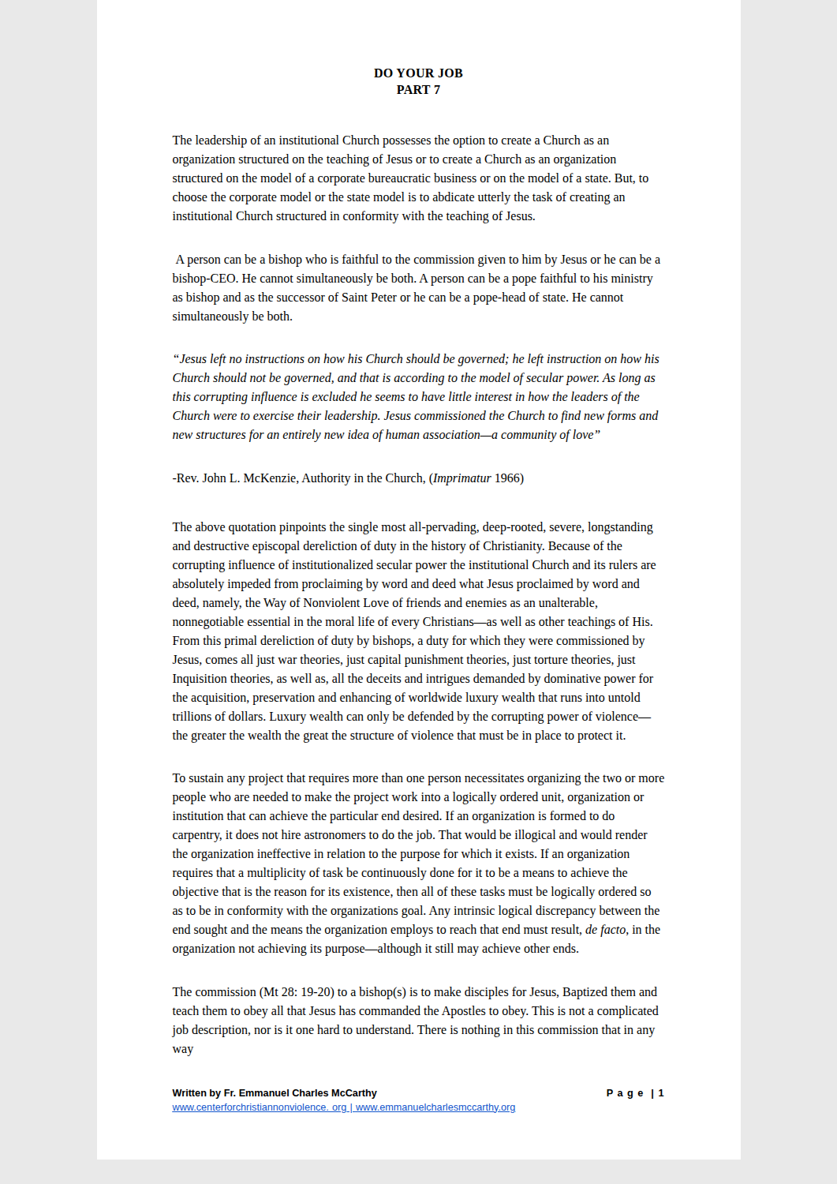DO YOUR JOBPART 7
The leadership of an institutional Church possesses the option to create a Church as an organization structured on the teaching of Jesus or to create a Church as an organization structured on the model of a corporate bureaucratic business or on the model of a state. But, to choose the corporate model or the state model is to abdicate utterly the task of creating an institutional Church structured in conformity with the teaching of Jesus.
A person can be a bishop who is faithful to the commission given to him by Jesus or he can be a bishop-CEO. He cannot simultaneously be both. A person can be a pope faithful to his ministry as bishop and as the successor of Saint Peter or he can be a pope-head of state. He cannot simultaneously be both.
“Jesus left no instructions on how his Church should be governed; he left instruction on how his Church should not be governed, and that is according to the model of secular power. As long as this corrupting influence is excluded he seems to have little interest in how the leaders of the Church were to exercise their leadership. Jesus commissioned the Church to find new forms and new structures for an entirely new idea of human association—a community of love”
-Rev. John L. McKenzie, Authority in the Church, (Imprimatur 1966)
The above quotation pinpoints the single most all-pervading, deep-rooted, severe, longstanding and destructive episcopal dereliction of duty in the history of Christianity. Because of the corrupting influence of institutionalized secular power the institutional Church and its rulers are absolutely impeded from proclaiming by word and deed what Jesus proclaimed by word and deed, namely, the Way of Nonviolent Love of friends and enemies as an unalterable, nonnegotiable essential in the moral life of every Christians—as well as other teachings of His. From this primal dereliction of duty by bishops, a duty for which they were commissioned by Jesus, comes all just war theories, just capital punishment theories, just torture theories, just Inquisition theories, as well as, all the deceits and intrigues demanded by dominative power for the acquisition, preservation and enhancing of worldwide luxury wealth that runs into untold trillions of dollars. Luxury wealth can only be defended by the corrupting power of violence—the greater the wealth the great the structure of violence that must be in place to protect it.
To sustain any project that requires more than one person necessitates organizing the two or more people who are needed to make the project work into a logically ordered unit, organization or institution that can achieve the particular end desired. If an organization is formed to do carpentry, it does not hire astronomers to do the job. That would be illogical and would render the organization ineffective in relation to the purpose for which it exists. If an organization requires that a multiplicity of task be continuously done for it to be a means to achieve the objective that is the reason for its existence, then all of these tasks must be logically ordered so as to be in conformity with the organizations goal. Any intrinsic logical discrepancy between the end sought and the means the organization employs to reach that end must result, de facto, in the organization not achieving its purpose—although it still may achieve other ends.
The commission (Mt 28: 19-20) to a bishop(s) is to make disciples for Jesus, Baptized them and teach them to obey all that Jesus has commanded the Apostles to obey. This is not a complicated job description, nor is it one hard to understand. There is nothing in this commission that in any way
Written by Fr. Emmanuel Charles McCarthy P a g e | 1
www.centerforchristiannonviolence. org | www.emmanuelcharlesmccarthy.org